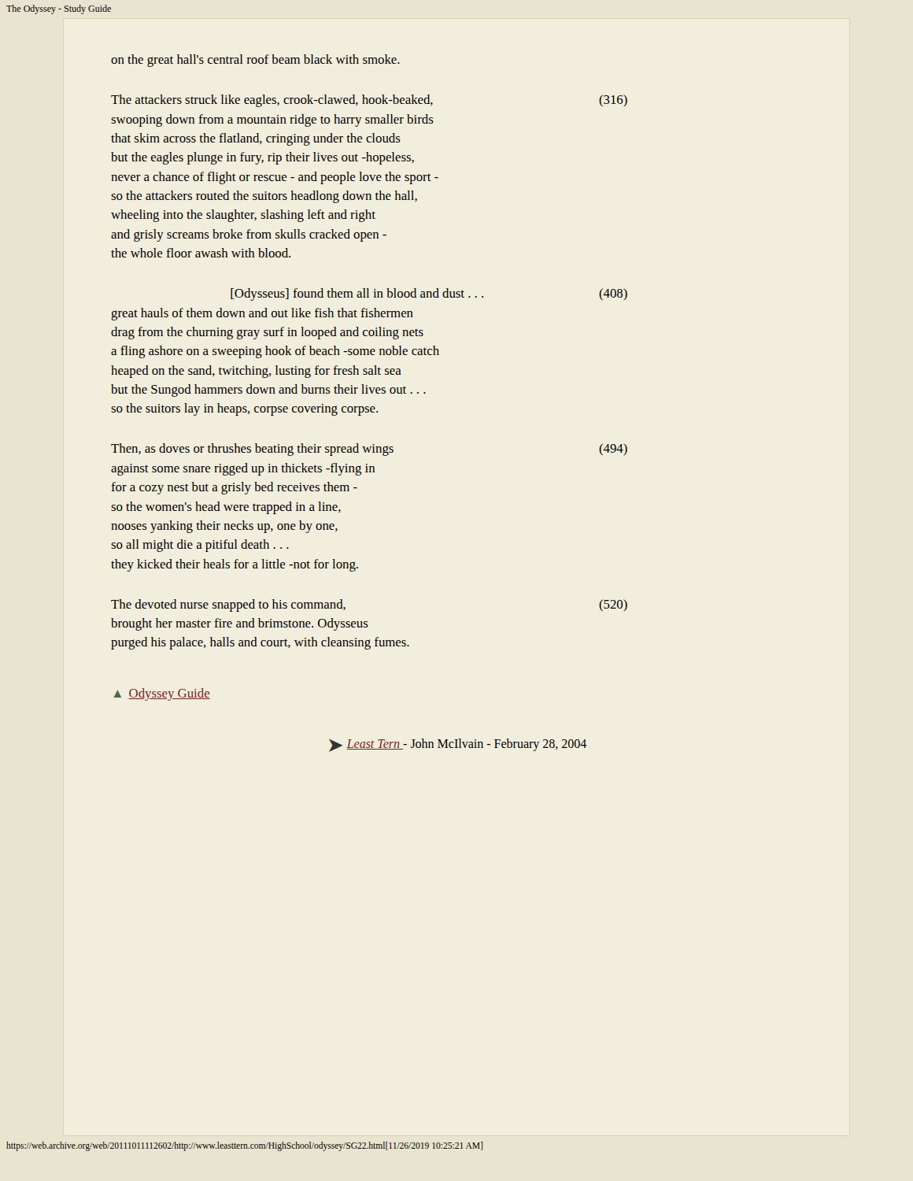The Odyssey - Study Guide
on the great hall's central roof beam black with smoke.
(316)
The attackers struck like eagles, crook-clawed, hook-beaked,
swooping down from a mountain ridge to harry smaller birds
that skim across the flatland, cringing under the clouds
but the eagles plunge in fury, rip their lives out -hopeless,
never a chance of flight or rescue - and people love the sport -
so the attackers routed the suitors headlong down the hall,
wheeling into the slaughter, slashing left and right
and grisly screams broke from skulls cracked open -
the whole floor awash with blood.
(408)
[Odysseus] found them all in blood and dust . . .
great hauls of them down and out like fish that fishermen
drag from the churning gray surf in looped and coiling nets
a fling ashore on a sweeping hook of beach -some noble catch
heaped on the sand, twitching, lusting for fresh salt sea
but the Sungod hammers down and burns their lives out . . .
so the suitors lay in heaps, corpse covering corpse.
(494)
Then, as doves or thrushes beating their spread wings
against some snare rigged up in thickets -flying in
for a cozy nest but a grisly bed receives them -
so the women's head were trapped in a line,
nooses yanking their necks up, one by one,
so all might die a pitiful death . . .
they kicked their heals for a little -not for long.
(520)
The devoted nurse snapped to his command,
brought her master fire and brimstone. Odysseus
purged his palace, halls and court, with cleansing fumes.
▲Odyssey Guide
➤Least Tern - John McIlvain - February 28, 2004
https://web.archive.org/web/20111011112602/http://www.leasttern.com/HighSchool/odyssey/SG22.html[11/26/2019 10:25:21 AM]